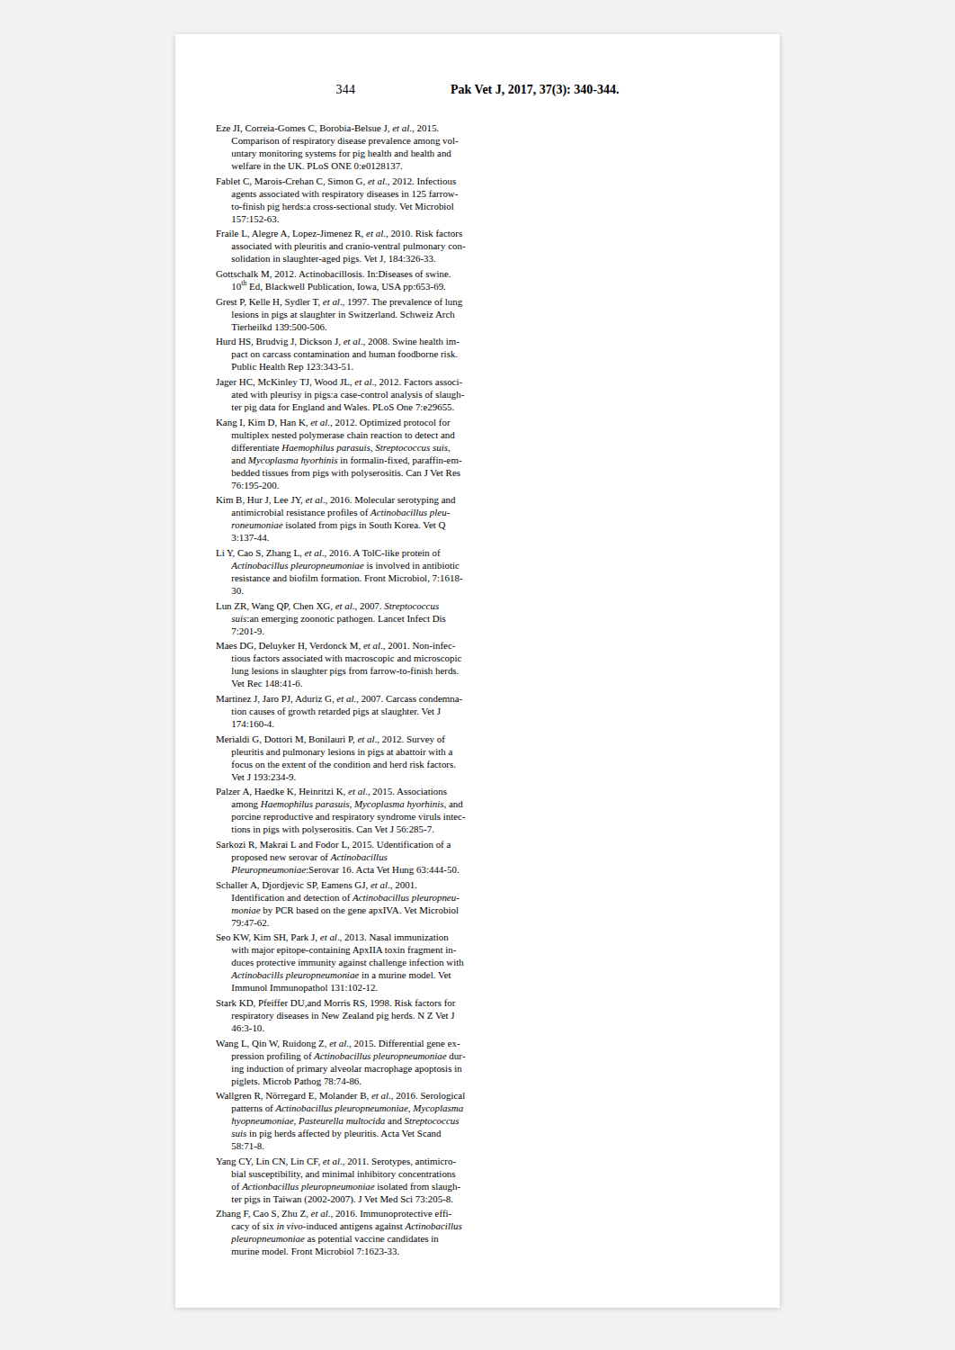344
Pak Vet J, 2017, 37(3): 340-344.
Eze JI, Correia-Gomes C, Borobia-Belsue J, et al., 2015. Comparison of respiratory disease prevalence among voluntary monitoring systems for pig health and health and welfare in the UK. PLoS ONE 0:e0128137.
Fablet C, Marois-Crehan C, Simon G, et al., 2012. Infectious agents associated with respiratory diseases in 125 farrow-to-finish pig herds:a cross-sectional study. Vet Microbiol 157:152-63.
Fraile L, Alegre A, Lopez-Jimenez R, et al., 2010. Risk factors associated with pleuritis and cranio-ventral pulmonary consolidation in slaughter-aged pigs. Vet J, 184:326-33.
Gottschalk M, 2012. Actinobacillosis. In:Diseases of swine. 10th Ed, Blackwell Publication, Iowa, USA pp:653-69.
Grest P, Kelle H, Sydler T, et al., 1997. The prevalence of lung lesions in pigs at slaughter in Switzerland. Schweiz Arch Tierheilkd 139:500-506.
Hurd HS, Brudvig J, Dickson J, et al., 2008. Swine health impact on carcass contamination and human foodborne risk. Public Health Rep 123:343-51.
Jager HC, McKinley TJ, Wood JL, et al., 2012. Factors associated with pleurisy in pigs:a case-control analysis of slaughter pig data for England and Wales. PLoS One 7:e29655.
Kang I, Kim D, Han K, et al., 2012. Optimized protocol for multiplex nested polymerase chain reaction to detect and differentiate Haemophilus parasuis, Streptococcus suis, and Mycoplasma hyorhinis in formalin-fixed, paraffin-embedded tissues from pigs with polyserositis. Can J Vet Res 76:195-200.
Kim B, Hur J, Lee JY, et al., 2016. Molecular serotyping and antimicrobial resistance profiles of Actinobacillus pleuroneumoniae isolated from pigs in South Korea. Vet Q 3:137-44.
Li Y, Cao S, Zhang L, et al., 2016. A TolC-like protein of Actinobacillus pleuropneumoniae is involved in antibiotic resistance and biofilm formation. Front Microbiol, 7:1618-30.
Lun ZR, Wang QP, Chen XG, et al., 2007. Streptococcus suis:an emerging zoonotic pathogen. Lancet Infect Dis 7:201-9.
Maes DG, Deluyker H, Verdonck M, et al., 2001. Non-infectious factors associated with macroscopic and microscopic lung lesions in slaughter pigs from farrow-to-finish herds. Vet Rec 148:41-6.
Martinez J, Jaro PJ, Aduriz G, et al., 2007. Carcass condemnation causes of growth retarded pigs at slaughter. Vet J 174:160-4.
Merialdi G, Dottori M, Bonilauri P, et al., 2012. Survey of pleuritis and pulmonary lesions in pigs at abattoir with a focus on the extent of the condition and herd risk factors. Vet J 193:234-9.
Palzer A, Haedke K, Heinritzi K, et al., 2015. Associations among Haemophilus parasuis, Mycoplasma hyorhinis, and porcine reproductive and respiratory syndrome viruls intections in pigs with polyserositis. Can Vet J 56:285-7.
Sarkozi R, Makrai L and Fodor L, 2015. Udentification of a proposed new serovar of Actinobacillus Pleuropneumoniae:Serovar 16. Acta Vet Hung 63:444-50.
Schaller A, Djordjevic SP, Eamens GJ, et al., 2001. Identification and detection of Actinobacillus pleuropneumoniae by PCR based on the gene apxIVA. Vet Microbiol 79:47-62.
Seo KW, Kim SH, Park J, et al., 2013. Nasal immunization with major epitope-containing ApxIIA toxin fragment induces protective immunity against challenge infection with Actinobacills pleuropneumoniae in a murine model. Vet Immunol Immunopathol 131:102-12.
Stark KD, Pfeiffer DU,and Morris RS, 1998. Risk factors for respiratory diseases in New Zealand pig herds. N Z Vet J 46:3-10.
Wang L, Qin W, Ruidong Z, et al., 2015. Differential gene expression profiling of Actinobacillus pleuropneumoniae during induction of primary alveolar macrophage apoptosis in piglets. Microb Pathog 78:74-86.
Wallgren R, Nörregard E, Molander B, et al., 2016. Serological patterns of Actinobacillus pleuropneumoniae, Mycoplasma hyopneumoniae, Pasteurella multocida and Streptococcus suis in pig herds affected by pleuritis. Acta Vet Scand 58:71-8.
Yang CY, Lin CN, Lin CF, et al., 2011. Serotypes, antimicrobial susceptibility, and minimal inhibitory concentrations of Actionbacillus pleuropneumoniae isolated from slaughter pigs in Taiwan (2002-2007). J Vet Med Sci 73:205-8.
Zhang F, Cao S, Zhu Z, et al., 2016. Immunoprotective efficacy of six in vivo-induced antigens against Actinobacillus pleuropneumoniae as potential vaccine candidates in murine model. Front Microbiol 7:1623-33.